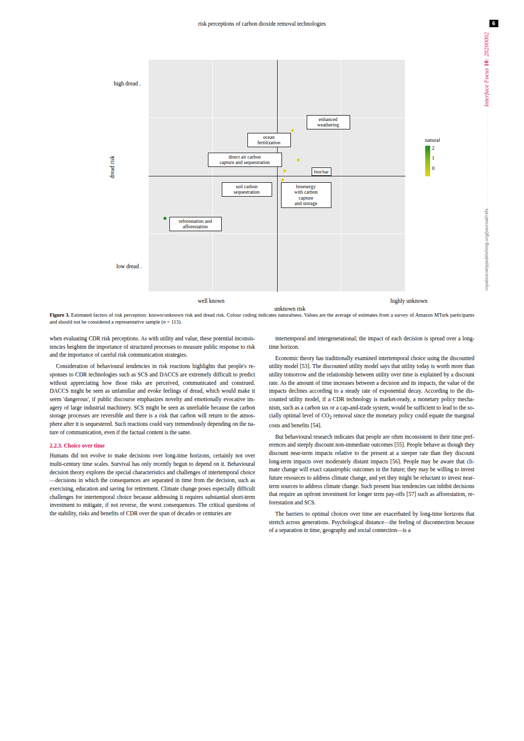6
royalsocietypublishing.org/journal/rsfs ..................................................... Interface Focus 10: 20200002
risk perceptions of carbon dioxide removal technologies
dread risk
high dread .
low dread .
ocean
fertilization
enhanced
weathering
direct air carbon
capture and sequestration
biochar
soil carbon
sequestration
bioenergy
with carbon
capture
and storage
reforestation and
afforestation
natural
2
1
0
well known
highly unknown
unknown risk
Figure 3. Estimated factors of risk perception: known/unknown risk and dread risk. Colour coding indicates naturalness. Values are the average of estimates from a survey of Amazon MTurk participants and should not be considered a representative sample (n = 113).
when evaluating CDR risk perceptions. As with utility and value, these potential inconsistencies heighten the importance of structured processes to measure public response to risk and the importance of careful risk communication strategies.
Consideration of behavioural tendencies in risk reactions highlights that people's responses to CDR technologies such as SCS and DACCS are extremely difficult to predict without appreciating how those risks are perceived, communicated and construed. DACCS might be seen as unfamiliar and evoke feelings of dread, which would make it seem 'dangerous', if public discourse emphasizes novelty and emotionally evocative imagery of large industrial machinery. SCS might be seen as unreliable because the carbon storage processes are reversible and there is a risk that carbon will return to the atmosphere after it is sequestered. Such reactions could vary tremendously depending on the nature of communication, even if the factual content is the same.
2.2.3. Choice over time
Humans did not evolve to make decisions over long-time horizons, certainly not over multi-century time scales. Survival has only recently begun to depend on it. Behavioural decision theory explores the special characteristics and challenges of intertemporal choice—decisions in which the consequences are separated in time from the decision, such as exercising, education and saving for retirement. Climate change poses especially difficult challenges for intertemporal choice because addressing it requires substantial short-term investment to mitigate, if not reverse, the worst consequences. The critical questions of the stability, risks and benefits of CDR over the span of decades or centuries are
intertemporal and intergenerational; the impact of each decision is spread over a long-time horizon.
Economic theory has traditionally examined intertemporal choice using the discounted utility model [53]. The discounted utility model says that utility today is worth more than utility tomorrow and the relationship between utility over time is explained by a discount rate. As the amount of time increases between a decision and its impacts, the value of the impacts declines according to a steady rate of exponential decay. According to the discounted utility model, if a CDR technology is market-ready, a monetary policy mechanism, such as a carbon tax or a cap-and-trade system, would be sufficient to lead to the socially optimal level of CO2 removal since the monetary policy could equate the marginal costs and benefits [54].
But behavioural research indicates that people are often inconsistent in their time preferences and steeply discount non-immediate outcomes [55]. People behave as though they discount near-term impacts relative to the present at a steeper rate than they discount long-term impacts over moderately distant impacts [56]. People may be aware that climate change will exact catastrophic outcomes in the future; they may be willing to invest future resources to address climate change, and yet they might be reluctant to invest near-term sources to address climate change. Such present bias tendencies can inhibit decisions that require an upfront investment for longer term pay-offs [57] such as afforestation, reforestation and SCS.
The barriers to optimal choices over time are exacerbated by long-time horizons that stretch across generations. Psychological distance—the feeling of disconnection because of a separation in time, geography and social connection—is a